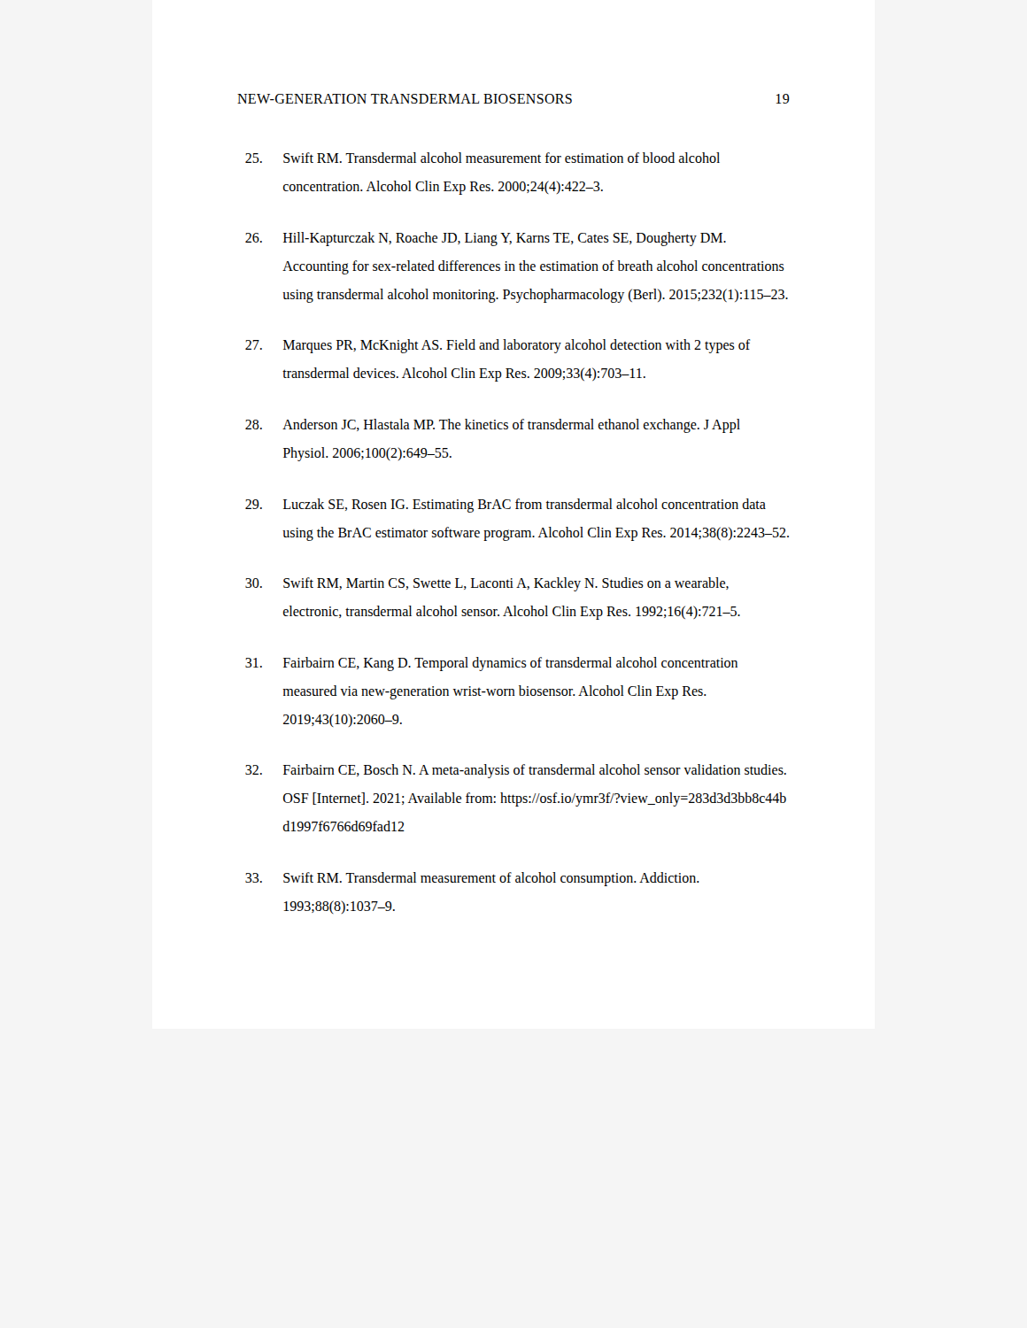New-Generation Transdermal Biosensors 19
25. Swift RM. Transdermal alcohol measurement for estimation of blood alcohol concentration. Alcohol Clin Exp Res. 2000;24(4):422–3.
26. Hill-Kapturczak N, Roache JD, Liang Y, Karns TE, Cates SE, Dougherty DM. Accounting for sex-related differences in the estimation of breath alcohol concentrations using transdermal alcohol monitoring. Psychopharmacology (Berl). 2015;232(1):115–23.
27. Marques PR, McKnight AS. Field and laboratory alcohol detection with 2 types of transdermal devices. Alcohol Clin Exp Res. 2009;33(4):703–11.
28. Anderson JC, Hlastala MP. The kinetics of transdermal ethanol exchange. J Appl Physiol. 2006;100(2):649–55.
29. Luczak SE, Rosen IG. Estimating BrAC from transdermal alcohol concentration data using the BrAC estimator software program. Alcohol Clin Exp Res. 2014;38(8):2243–52.
30. Swift RM, Martin CS, Swette L, Laconti A, Kackley N. Studies on a wearable, electronic, transdermal alcohol sensor. Alcohol Clin Exp Res. 1992;16(4):721–5.
31. Fairbairn CE, Kang D. Temporal dynamics of transdermal alcohol concentration measured via new-generation wrist-worn biosensor. Alcohol Clin Exp Res. 2019;43(10):2060–9.
32. Fairbairn CE, Bosch N. A meta-analysis of transdermal alcohol sensor validation studies. OSF [Internet]. 2021; Available from: https://osf.io/ymr3f/?view_only=283d3d3bb8c44bd1997f6766d69fad12
33. Swift RM. Transdermal measurement of alcohol consumption. Addiction. 1993;88(8):1037–9.